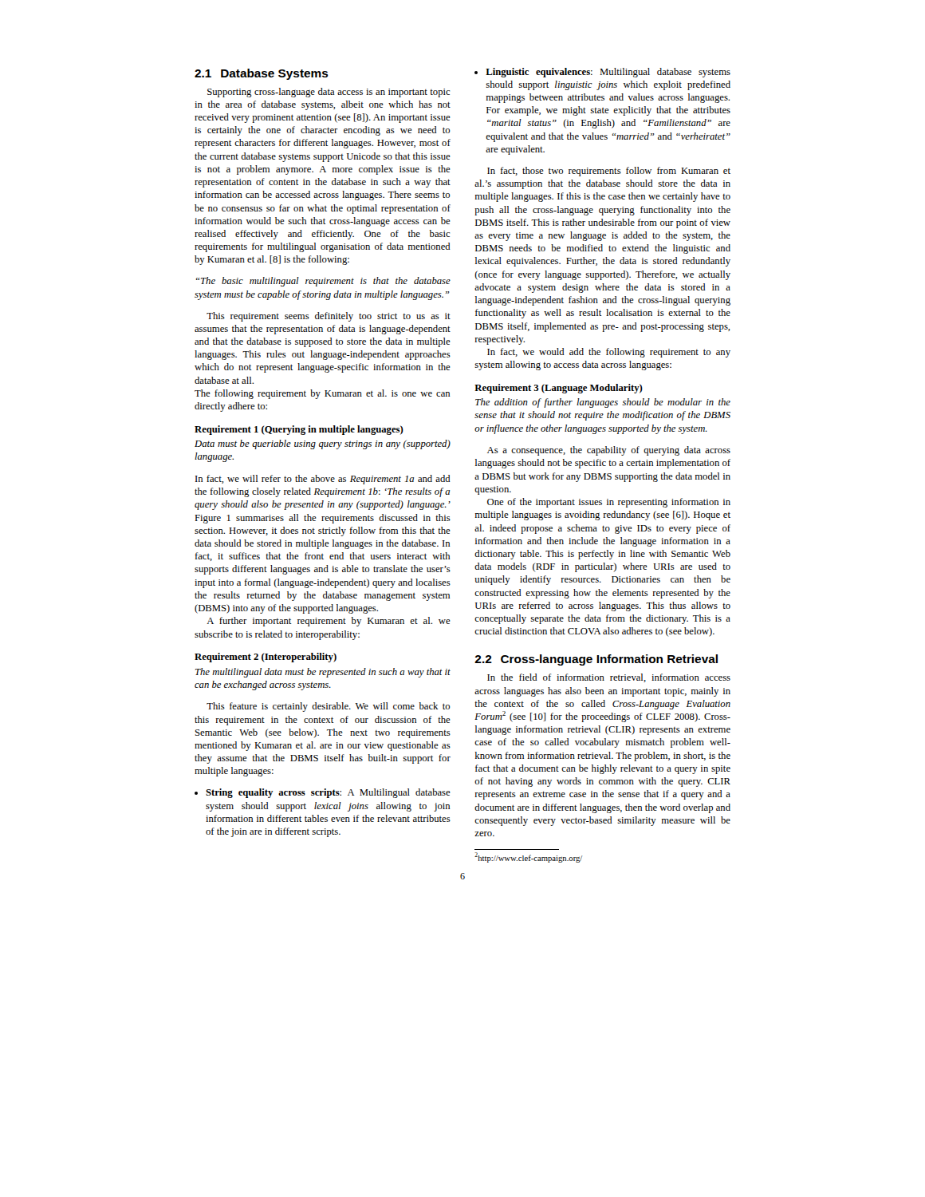2.1 Database Systems
Supporting cross-language data access is an important topic in the area of database systems, albeit one which has not received very prominent attention (see [8]). An important issue is certainly the one of character encoding as we need to represent characters for different languages. However, most of the current database systems support Unicode so that this issue is not a problem anymore. A more complex issue is the representation of content in the database in such a way that information can be accessed across languages. There seems to be no consensus so far on what the optimal representation of information would be such that cross-language access can be realised effectively and efficiently. One of the basic requirements for multilingual organisation of data mentioned by Kumaran et al. [8] is the following:
“The basic multilingual requirement is that the database system must be capable of storing data in multiple languages.”
This requirement seems definitely too strict to us as it assumes that the representation of data is language-dependent and that the database is supposed to store the data in multiple languages. This rules out language-independent approaches which do not represent language-specific information in the database at all.
The following requirement by Kumaran et al. is one we can directly adhere to:
Requirement 1 (Querying in multiple languages)
Data must be queriable using query strings in any (supported) language.
In fact, we will refer to the above as Requirement 1a and add the following closely related Requirement 1b: ‘The results of a query should also be presented in any (supported) language.’ Figure 1 summarises all the requirements discussed in this section. However, it does not strictly follow from this that the data should be stored in multiple languages in the database. In fact, it suffices that the front end that users interact with supports different languages and is able to translate the user’s input into a formal (language-independent) query and localises the results returned by the database management system (DBMS) into any of the supported languages.
A further important requirement by Kumaran et al. we subscribe to is related to interoperability:
Requirement 2 (Interoperability)
The multilingual data must be represented in such a way that it can be exchanged across systems.
This feature is certainly desirable. We will come back to this requirement in the context of our discussion of the Semantic Web (see below). The next two requirements mentioned by Kumaran et al. are in our view questionable as they assume that the DBMS itself has built-in support for multiple languages:
String equality across scripts: A Multilingual database system should support lexical joins allowing to join information in different tables even if the relevant attributes of the join are in different scripts.
Linguistic equivalences: Multilingual database systems should support linguistic joins which exploit predefined mappings between attributes and values across languages. For example, we might state explicitly that the attributes “marital status” (in English) and “Familienstand” are equivalent and that the values “married” and “verheiratet” are equivalent.
In fact, those two requirements follow from Kumaran et al.’s assumption that the database should store the data in multiple languages. If this is the case then we certainly have to push all the cross-language querying functionality into the DBMS itself. This is rather undesirable from our point of view as every time a new language is added to the system, the DBMS needs to be modified to extend the linguistic and lexical equivalences. Further, the data is stored redundantly (once for every language supported). Therefore, we actually advocate a system design where the data is stored in a language-independent fashion and the cross-lingual querying functionality as well as result localisation is external to the DBMS itself, implemented as pre- and post-processing steps, respectively.
In fact, we would add the following requirement to any system allowing to access data across languages:
Requirement 3 (Language Modularity)
The addition of further languages should be modular in the sense that it should not require the modification of the DBMS or influence the other languages supported by the system.
As a consequence, the capability of querying data across languages should not be specific to a certain implementation of a DBMS but work for any DBMS supporting the data model in question.
One of the important issues in representing information in multiple languages is avoiding redundancy (see [6]). Hoque et al. indeed propose a schema to give IDs to every piece of information and then include the language information in a dictionary table. This is perfectly in line with Semantic Web data models (RDF in particular) where URIs are used to uniquely identify resources. Dictionaries can then be constructed expressing how the elements represented by the URIs are referred to across languages. This thus allows to conceptually separate the data from the dictionary. This is a crucial distinction that CLOVA also adheres to (see below).
2.2 Cross-language Information Retrieval
In the field of information retrieval, information access across languages has also been an important topic, mainly in the context of the so called Cross-Language Evaluation Forum2 (see [10] for the proceedings of CLEF 2008). Cross-language information retrieval (CLIR) represents an extreme case of the so called vocabulary mismatch problem well-known from information retrieval. The problem, in short, is the fact that a document can be highly relevant to a query in spite of not having any words in common with the query. CLIR represents an extreme case in the sense that if a query and a document are in different languages, then the word overlap and consequently every vector-based similarity measure will be zero.
2http://www.clef-campaign.org/
6